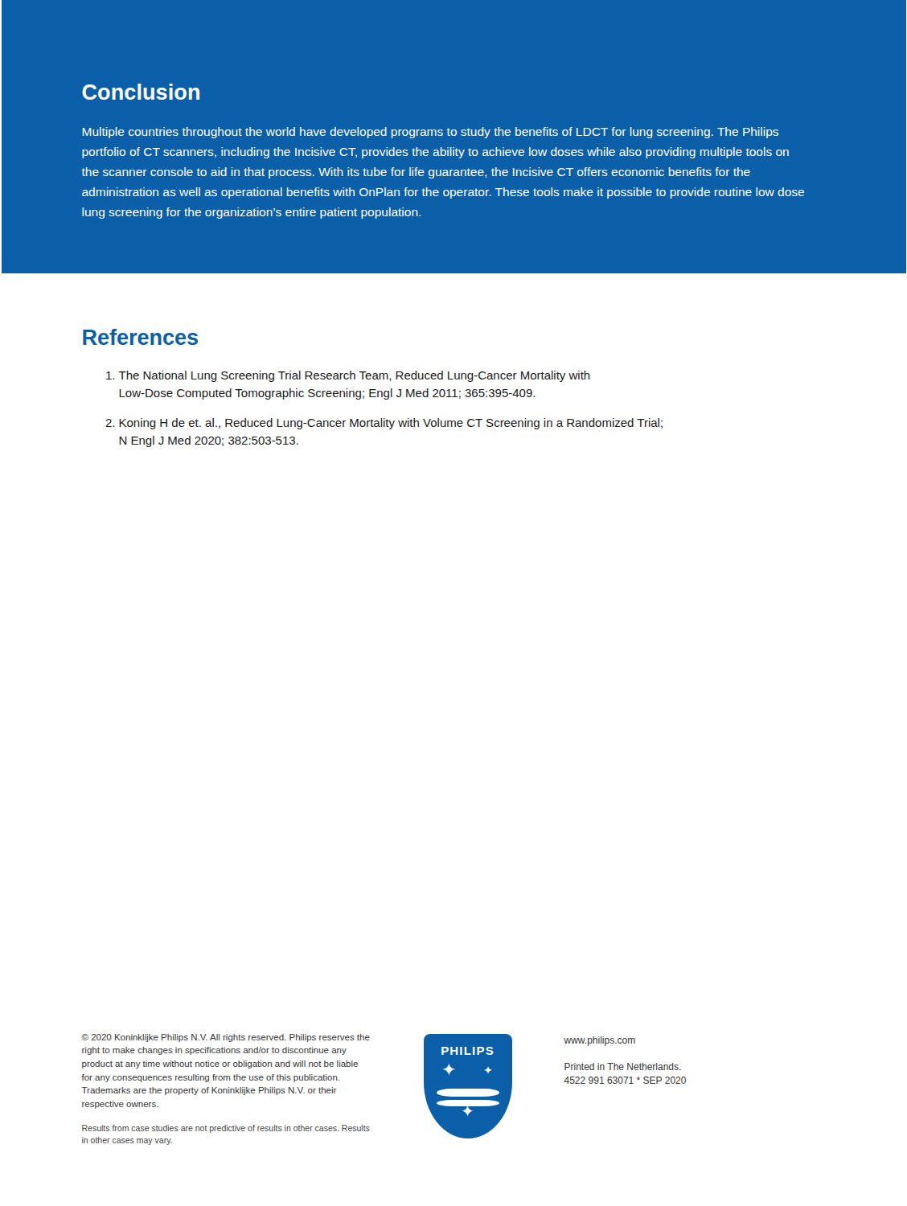Conclusion
Multiple countries throughout the world have developed programs to study the benefits of LDCT for lung screening. The Philips portfolio of CT scanners, including the Incisive CT, provides the ability to achieve low doses while also providing multiple tools on the scanner console to aid in that process. With its tube for life guarantee, the Incisive CT offers economic benefits for the administration as well as operational benefits with OnPlan for the operator. These tools make it possible to provide routine low dose lung screening for the organization’s entire patient population.
References
The National Lung Screening Trial Research Team, Reduced Lung-Cancer Mortality withLow-Dose Computed Tomographic Screening; Engl J Med 2011; 365:395-409.
Koning H de et. al., Reduced Lung-Cancer Mortality with Volume CT Screening in a Randomized Trial;N Engl J Med 2020; 382:503-513.
© 2020 Koninklijke Philips N.V. All rights reserved. Philips reserves the right to make changes in specifications and/or to discontinue any product at any time without notice or obligation and will not be liable for any consequences resulting from the use of this publication. Trademarks are the property of Koninklijke Philips N.V. or their respective owners.
Results from case studies are not predictive of results in other cases. Results in other cases may vary.
PHILIPS
✦ ✦ ✦
www.philips.com
Printed in The Netherlands.
4522 991 63071 * SEP 2020